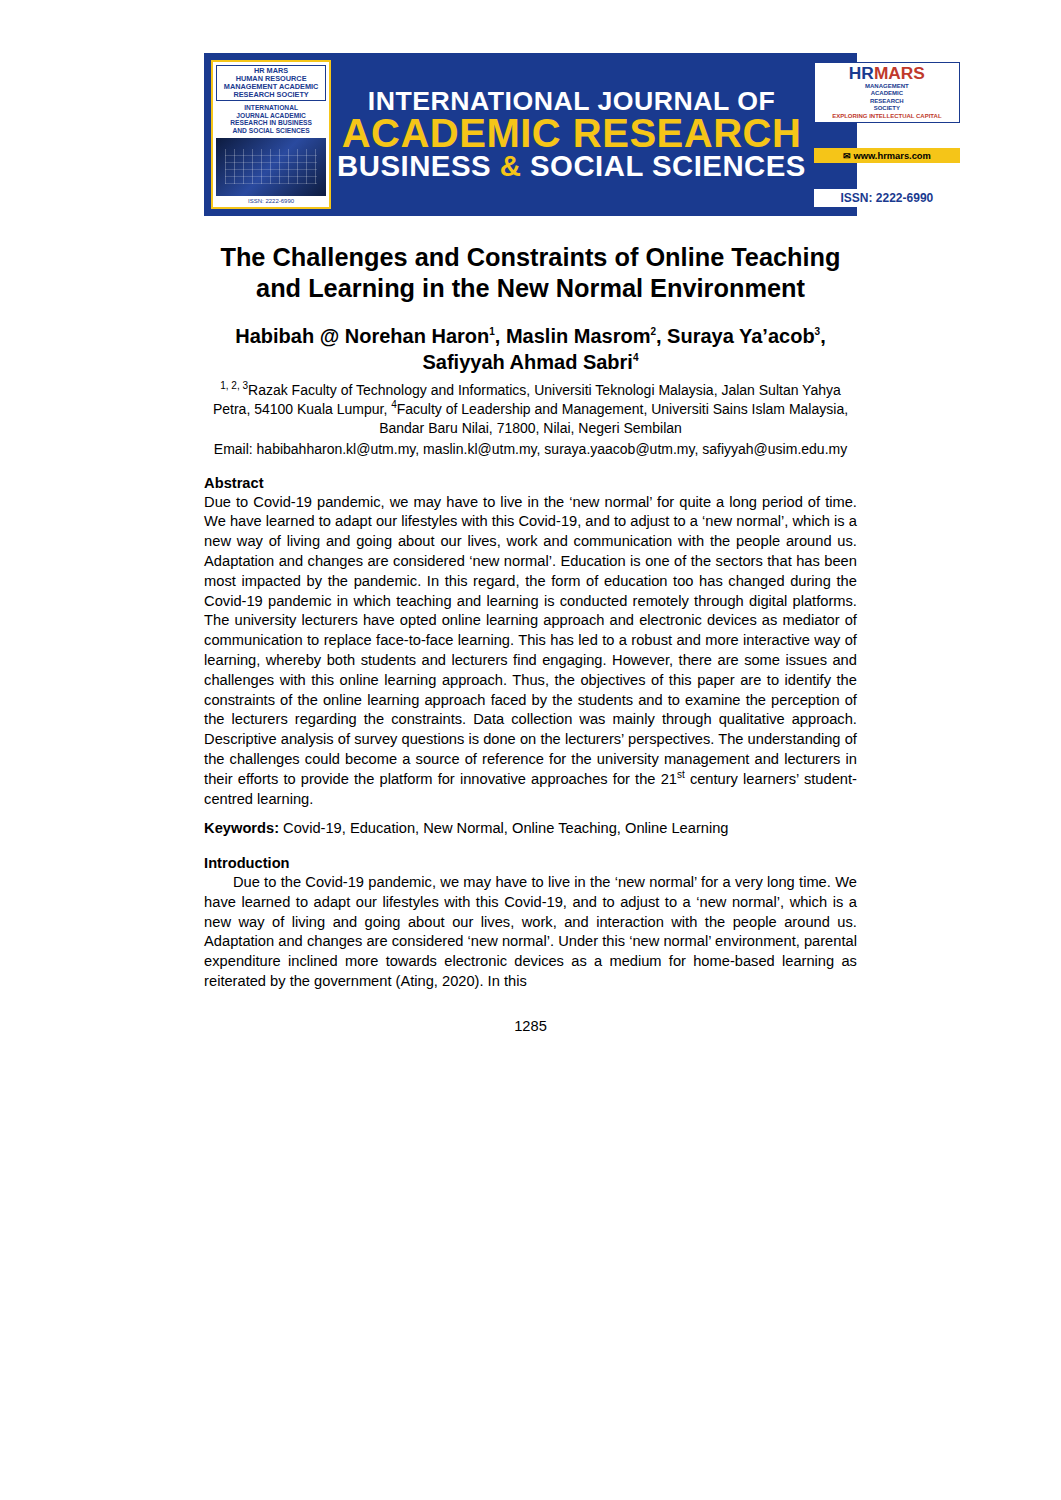HR MARS
HUMAN RESOURCE
MANAGEMENT ACADEMIC
RESEARCH SOCIETY
INTERNATIONAL
JOURNAL ACADEMIC
RESEARCH IN BUSINESS
AND SOCIAL SCIENCES
ISSN: 2222-6990
INTERNATIONAL JOURNAL OF
ACADEMIC RESEARCH
BUSINESS & SOCIAL SCIENCES
HRMARS
MANAGEMENT
ACADEMIC
RESEARCH
SOCIETY
EXPLORING INTELLECTUAL CAPITAL
✉ www.hrmars.com
ISSN: 2222-6990
The Challenges and Constraints of Online Teaching and Learning in the New Normal Environment
Habibah @ Norehan Haron1, Maslin Masrom2, Suraya Ya’acob3, Safiyyah Ahmad Sabri4
1, 2, 3Razak Faculty of Technology and Informatics, Universiti Teknologi Malaysia, Jalan Sultan Yahya Petra, 54100 Kuala Lumpur, 4Faculty of Leadership and Management, Universiti Sains Islam Malaysia, Bandar Baru Nilai, 71800, Nilai, Negeri Sembilan
Email: habibahharon.kl@utm.my, maslin.kl@utm.my, suraya.yaacob@utm.my, safiyyah@usim.edu.my
Abstract
Due to Covid-19 pandemic, we may have to live in the ‘new normal’ for quite a long period of time. We have learned to adapt our lifestyles with this Covid-19, and to adjust to a ‘new normal’, which is a new way of living and going about our lives, work and communication with the people around us. Adaptation and changes are considered ‘new normal’. Education is one of the sectors that has been most impacted by the pandemic. In this regard, the form of education too has changed during the Covid-19 pandemic in which teaching and learning is conducted remotely through digital platforms. The university lecturers have opted online learning approach and electronic devices as mediator of communication to replace face-to-face learning. This has led to a robust and more interactive way of learning, whereby both students and lecturers find engaging. However, there are some issues and challenges with this online learning approach. Thus, the objectives of this paper are to identify the constraints of the online learning approach faced by the students and to examine the perception of the lecturers regarding the constraints. Data collection was mainly through qualitative approach. Descriptive analysis of survey questions is done on the lecturers’ perspectives. The understanding of the challenges could become a source of reference for the university management and lecturers in their efforts to provide the platform for innovative approaches for the 21st century learners’ student-centred learning.
Keywords: Covid-19, Education, New Normal, Online Teaching, Online Learning
Introduction
Due to the Covid-19 pandemic, we may have to live in the ‘new normal’ for a very long time. We have learned to adapt our lifestyles with this Covid-19, and to adjust to a ‘new normal’, which is a new way of living and going about our lives, work, and interaction with the people around us. Adaptation and changes are considered ‘new normal’. Under this ‘new normal’ environment, parental expenditure inclined more towards electronic devices as a medium for home-based learning as reiterated by the government (Ating, 2020). In this
1285